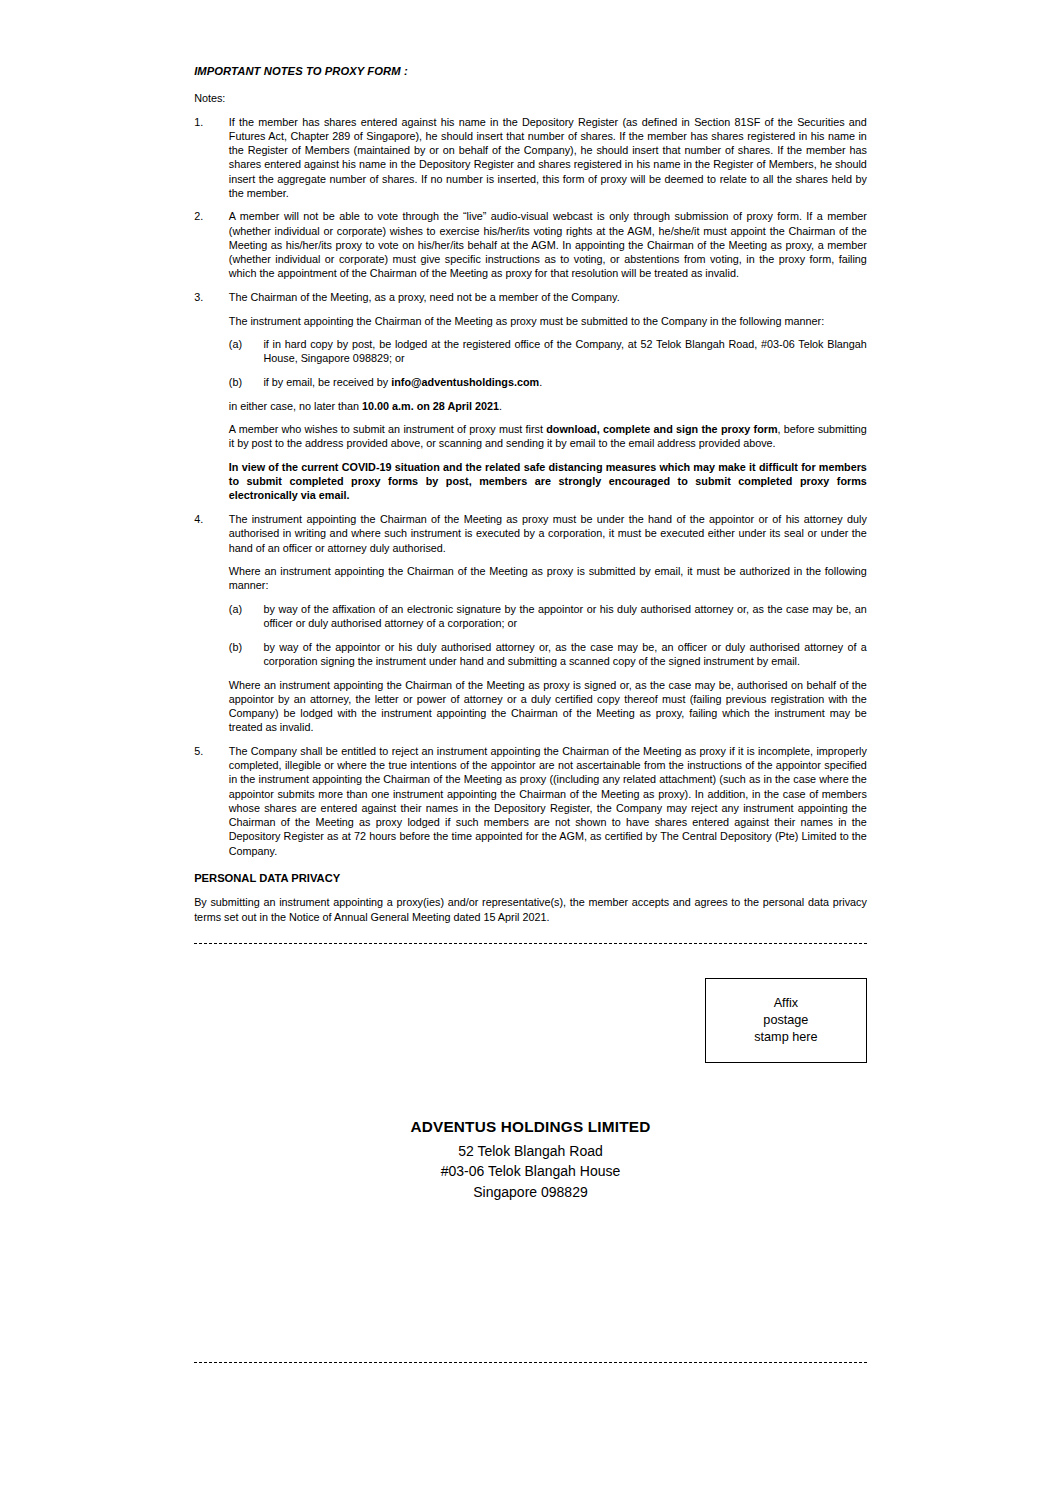IMPORTANT NOTES TO PROXY FORM :
Notes:
1.
If the member has shares entered against his name in the Depository Register (as defined in Section 81SF of the Securities and Futures Act, Chapter 289 of Singapore), he should insert that number of shares. If the member has shares registered in his name in the Register of Members (maintained by or on behalf of the Company), he should insert that number of shares. If the member has shares entered against his name in the Depository Register and shares registered in his name in the Register of Members, he should insert the aggregate number of shares. If no number is inserted, this form of proxy will be deemed to relate to all the shares held by the member.
2.
A member will not be able to vote through the “live” audio-visual webcast is only through submission of proxy form. If a member (whether individual or corporate) wishes to exercise his/her/its voting rights at the AGM, he/she/it must appoint the Chairman of the Meeting as his/her/its proxy to vote on his/her/its behalf at the AGM. In appointing the Chairman of the Meeting as proxy, a member (whether individual or corporate) must give specific instructions as to voting, or abstentions from voting, in the proxy form, failing which the appointment of the Chairman of the Meeting as proxy for that resolution will be treated as invalid.
3.
The Chairman of the Meeting, as a proxy, need not be a member of the Company.
The instrument appointing the Chairman of the Meeting as proxy must be submitted to the Company in the following manner:
(a)
if in hard copy by post, be lodged at the registered office of the Company, at 52 Telok Blangah Road, #03-06 Telok Blangah House, Singapore 098829; or
(b)
if by email, be received by info@adventusholdings.com.
in either case, no later than 10.00 a.m. on 28 April 2021.
A member who wishes to submit an instrument of proxy must first download, complete and sign the proxy form, before submitting it by post to the address provided above, or scanning and sending it by email to the email address provided above.
In view of the current COVID-19 situation and the related safe distancing measures which may make it difficult for members to submit completed proxy forms by post, members are strongly encouraged to submit completed proxy forms electronically via email.
4.
The instrument appointing the Chairman of the Meeting as proxy must be under the hand of the appointor or of his attorney duly authorised in writing and where such instrument is executed by a corporation, it must be executed either under its seal or under the hand of an officer or attorney duly authorised.
Where an instrument appointing the Chairman of the Meeting as proxy is submitted by email, it must be authorized in the following manner:
(a)
by way of the affixation of an electronic signature by the appointor or his duly authorised attorney or, as the case may be, an officer or duly authorised attorney of a corporation; or
(b)
by way of the appointor or his duly authorised attorney or, as the case may be, an officer or duly authorised attorney of a corporation signing the instrument under hand and submitting a scanned copy of the signed instrument by email.
Where an instrument appointing the Chairman of the Meeting as proxy is signed or, as the case may be, authorised on behalf of the appointor by an attorney, the letter or power of attorney or a duly certified copy thereof must (failing previous registration with the Company) be lodged with the instrument appointing the Chairman of the Meeting as proxy, failing which the instrument may be treated as invalid.
5.
The Company shall be entitled to reject an instrument appointing the Chairman of the Meeting as proxy if it is incomplete, improperly completed, illegible or where the true intentions of the appointor are not ascertainable from the instructions of the appointor specified in the instrument appointing the Chairman of the Meeting as proxy ((including any related attachment) (such as in the case where the appointor submits more than one instrument appointing the Chairman of the Meeting as proxy). In addition, in the case of members whose shares are entered against their names in the Depository Register, the Company may reject any instrument appointing the Chairman of the Meeting as proxy lodged if such members are not shown to have shares entered against their names in the Depository Register as at 72 hours before the time appointed for the AGM, as certified by The Central Depository (Pte) Limited to the Company.
PERSONAL DATA PRIVACY
By submitting an instrument appointing a proxy(ies) and/or representative(s), the member accepts and agrees to the personal data privacy terms set out in the Notice of Annual General Meeting dated 15 April 2021.
Affix
postage
stamp here
ADVENTUS HOLDINGS LIMITED
52 Telok Blangah Road
#03-06 Telok Blangah House
Singapore 098829